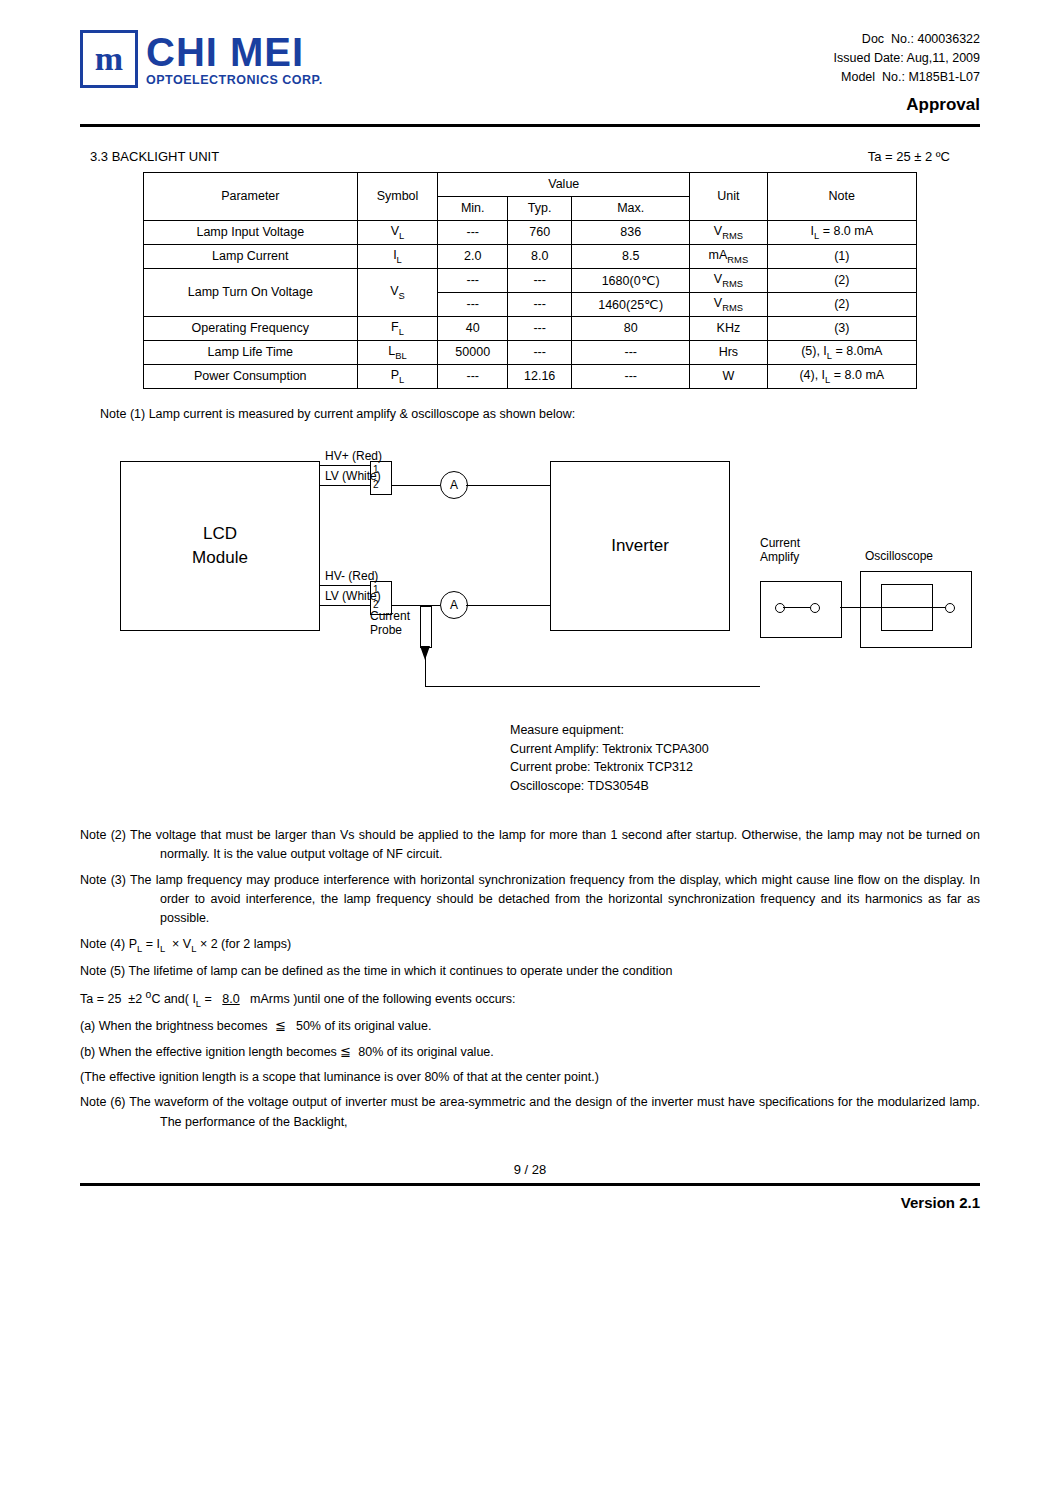m
CHI MEI
OPTOELECTRONICS CORP.
Doc No.: 400036322
Issued Date: Aug,11, 2009
Model No.: M185B1-L07
Approval
3.3 BACKLIGHT UNIT
Ta = 25 ± 2 ºC
| Parameter | Symbol | Value | Unit | Note |
| --- | --- | --- | --- | --- |
| Min. | Typ. | Max. |
| Lamp Input Voltage | V L | --- | 760 | 836 | V RMS | I L = 8.0 mA |
| Lamp Current | I L | 2.0 | 8.0 | 8.5 | mA RMS | (1) |
| Lamp Turn On Voltage | V S | --- | --- | 1680(0℃) | V RMS | (2) |
| --- | --- | 1460(25℃) | V RMS | (2) |
| Operating Frequency | F L | 40 | --- | 80 | KHz | (3) |
| Lamp Life Time | L BL | 50000 | --- | --- | Hrs | (5), I L = 8.0mA |
| Power Consumption | P L | --- | 12.16 | --- | W | (4), I L = 8.0 mA |
Note (1) Lamp current is measured by current amplify & oscilloscope as shown below:
LCD
Module
Inverter
1
2
1
2
A
A
HV+ (Red)
LV (White)
HV- (Red)
LV (White)
Current
Probe
Current
Amplify
Oscilloscope
Measure equipment:
Current Amplify: Tektronix TCPA300
Current probe: Tektronix TCP312
Oscilloscope: TDS3054B
Note (2) The voltage that must be larger than Vs should be applied to the lamp for more than 1 second after startup. Otherwise, the lamp may not be turned on normally. It is the value output voltage of NF circuit.
Note (3) The lamp frequency may produce interference with horizontal synchronization frequency from the display, which might cause line flow on the display. In order to avoid interference, the lamp frequency should be detached from the horizontal synchronization frequency and its harmonics as far as possible.
Note (4) PL = IL × VL × 2 (for 2 lamps)
Note (5) The lifetime of lamp can be defined as the time in which it continues to operate under the condition
Ta = 25 ±2 oC and( IL = 8.0 mArms )until one of the following events occurs:
(a) When the brightness becomes ≦ 50% of its original value.
(b) When the effective ignition length becomes ≦ 80% of its original value.
(The effective ignition length is a scope that luminance is over 80% of that at the center point.)
Note (6) The waveform of the voltage output of inverter must be area-symmetric and the design of the inverter must have specifications for the modularized lamp. The performance of the Backlight,
9 / 28
Version 2.1